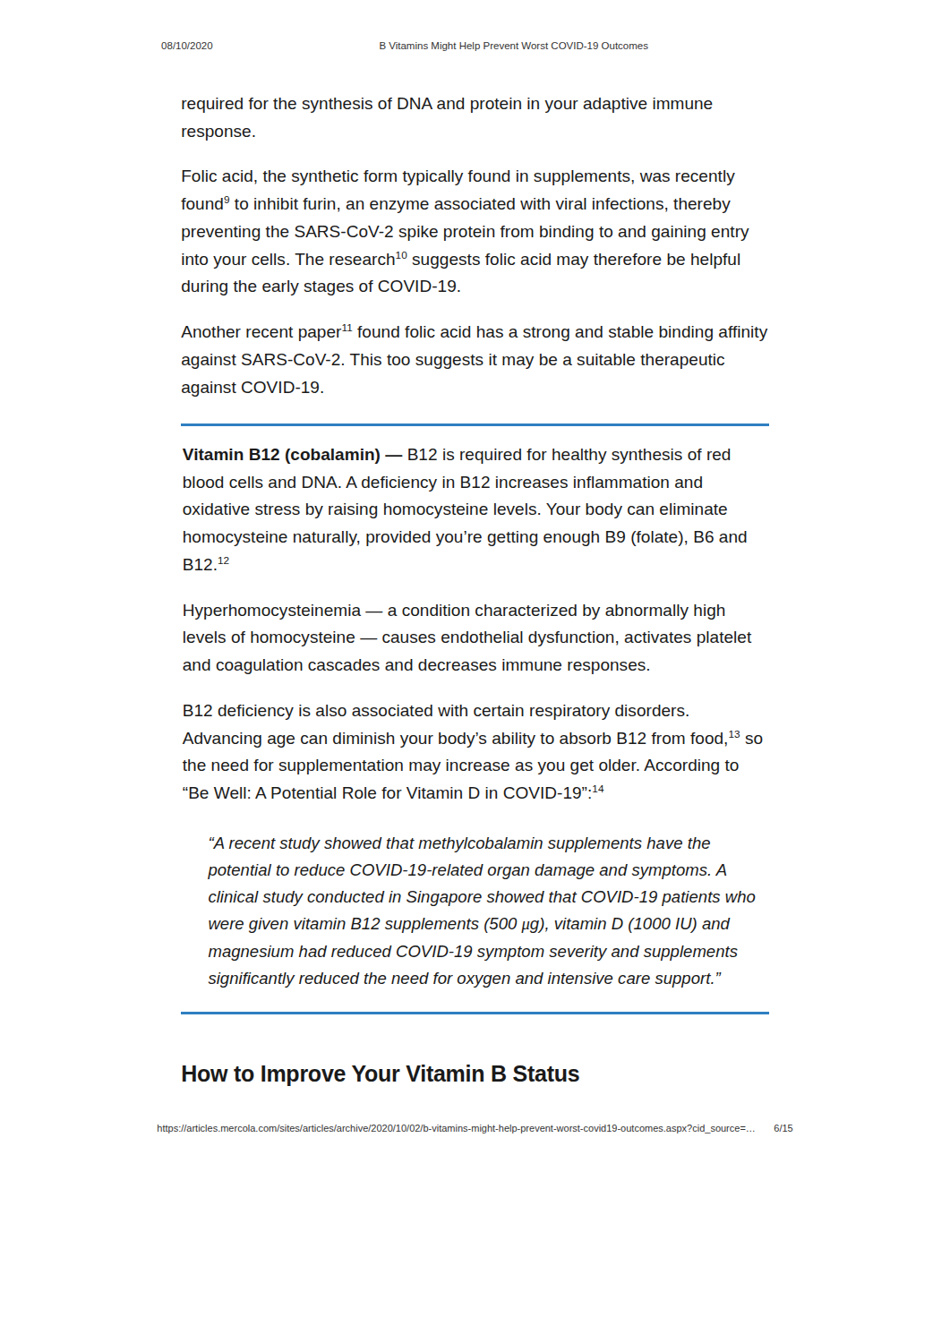08/10/2020 B Vitamins Might Help Prevent Worst COVID-19 Outcomes
required for the synthesis of DNA and protein in your adaptive immune response.
Folic acid, the synthetic form typically found in supplements, was recently found9 to inhibit furin, an enzyme associated with viral infections, thereby preventing the SARS-CoV-2 spike protein from binding to and gaining entry into your cells. The research10 suggests folic acid may therefore be helpful during the early stages of COVID-19.
Another recent paper11 found folic acid has a strong and stable binding affinity against SARS-CoV-2. This too suggests it may be a suitable therapeutic against COVID-19.
Vitamin B12 (cobalamin) — B12 is required for healthy synthesis of red blood cells and DNA. A deficiency in B12 increases inflammation and oxidative stress by raising homocysteine levels. Your body can eliminate homocysteine naturally, provided you’re getting enough B9 (folate), B6 and B12.12
Hyperhomocysteinemia — a condition characterized by abnormally high levels of homocysteine — causes endothelial dysfunction, activates platelet and coagulation cascades and decreases immune responses.
B12 deficiency is also associated with certain respiratory disorders. Advancing age can diminish your body’s ability to absorb B12 from food,13 so the need for supplementation may increase as you get older. According to “Be Well: A Potential Role for Vitamin D in COVID-19”:14
“A recent study showed that methylcobalamin supplements have the potential to reduce COVID-19-related organ damage and symptoms. A clinical study conducted in Singapore showed that COVID-19 patients who were given vitamin B12 supplements (500 μg), vitamin D (1000 IU) and magnesium had reduced COVID-19 symptom severity and supplements significantly reduced the need for oxygen and intensive care support.”
How to Improve Your Vitamin B Status
https://articles.mercola.com/sites/articles/archive/2020/10/02/b-vitamins-might-help-prevent-worst-covid19-outcomes.aspx?cid_source=dnl&cid_… 6/15